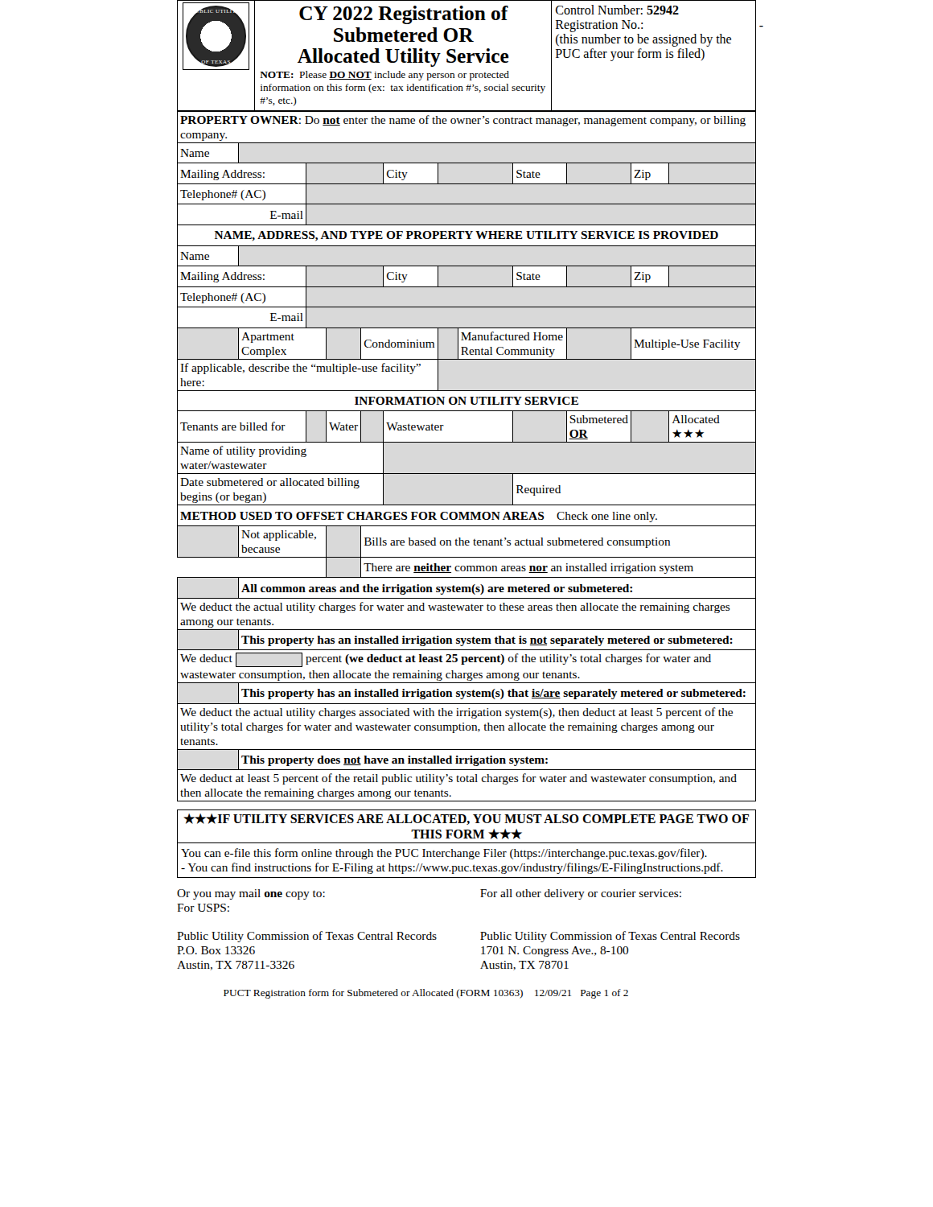| PUBLIC UTILITY ★ OF TEXAS | CY 2022 Registration of Submetered OR Allocated Utility Service NOTE: Please DO NOT include any person or protected information on this form (ex: tax identification #’s, social security #’s, etc.) | Control Number: 52942 Registration No.: (this number to be assigned by the PUC after your form is filed) - |
| PROPERTY OWNER : Do not enter the name of the owner’s contract manager, management company, or billing company. |
| Name | |
| Mailing Address: | | City | | State | | Zip | |
| Telephone# (AC) | |
| E-mail | |
| NAME, ADDRESS, AND TYPE OF PROPERTY WHERE UTILITY SERVICE IS PROVIDED |
| Name | |
| Mailing Address: | | City | | State | | Zip | |
| Telephone# (AC) | |
| E-mail | |
| | Apartment Complex | | Condominium | | Manufactured Home Rental Community | | Multiple-Use Facility |
| If applicable, describe the “multiple-use facility” here: | |
| INFORMATION ON UTILITY SERVICE |
| Tenants are billed for | | Water | | Wastewater | | Submetered OR | | Allocated ★★★ |
| Name of utility providing water/wastewater | |
| Date submetered or allocated billing begins (or began) | | Required |
| METHOD USED TO OFFSET CHARGES FOR COMMON AREAS Check one line only. |
| | Not applicable, because | | Bills are based on the tenant’s actual submetered consumption |
| | | | There are neither common areas nor an installed irrigation system |
| | All common areas and the irrigation system(s) are metered or submetered: |
| We deduct the actual utility charges for water and wastewater to these areas then allocate the remaining charges among our tenants. |
| | This property has an installed irrigation system that is not separately metered or submetered: |
| We deduct percent (we deduct at least 25 percent) of the utility’s total charges for water and wastewater consumption, then allocate the remaining charges among our tenants. |
| | This property has an installed irrigation system(s) that is/are separately metered or submetered: |
| We deduct the actual utility charges associated with the irrigation system(s), then deduct at least 5 percent of the utility’s total charges for water and wastewater consumption, then allocate the remaining charges among our tenants. |
| | This property does not have an installed irrigation system: |
| We deduct at least 5 percent of the retail public utility’s total charges for water and wastewater consumption, and then allocate the remaining charges among our tenants. |
| ★★★IF UTILITY SERVICES ARE ALLOCATED, YOU MUST ALSO COMPLETE PAGE TWO OF THIS FORM ★★★ |
You can e-file this form online through the PUC Interchange Filer (https://interchange.puc.texas.gov/filer).
- You can find instructions for E-Filing at https://www.puc.texas.gov/industry/filings/E-FilingInstructions.pdf.
Or you may mail one copy to:
For USPS:
For all other delivery or courier services:
Public Utility Commission of Texas Central Records
P.O. Box 13326
Austin, TX 78711-3326
Public Utility Commission of Texas Central Records
1701 N. Congress Ave., 8-100
Austin, TX 78701
PUCT Registration form for Submetered or Allocated (FORM 10363) 12/09/21 Page 1 of 2